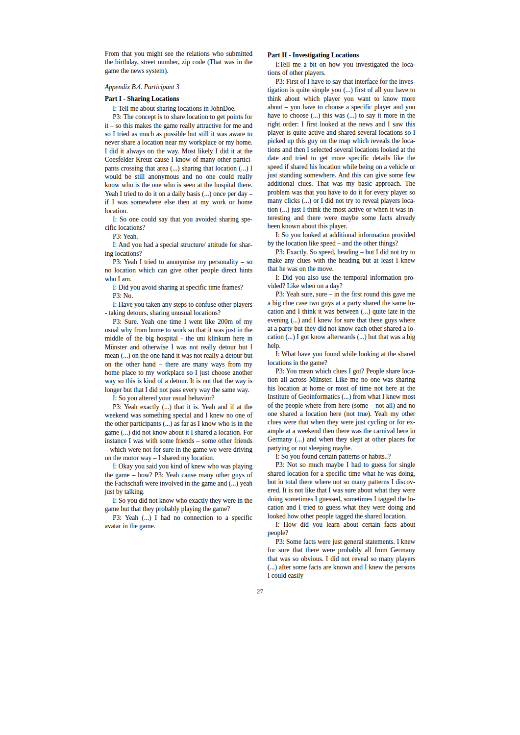From that you might see the relations who submitted the birthday, street number, zip code (That was in the game the news system).
Appendix B.4. Participant 3
Part I - Sharing Locations
I: Tell me about sharing locations in JohnDoe.
P3: The concept is to share location to get points for it – so this makes the game really attractive for me and so I tried as much as possible but still it was aware to never share a location near my workplace or my home. I did it always on the way. Most likely I did it at the Coesfelder Kreuz cause I know of many other participants crossing that area (...) sharing that location (...) I would be still anonymous and no one could really know who is the one who is seen at the hospital there. Yeah I tried to do it on a daily basis (...) once per day – if I was somewhere else then at my work or home location.
I: So one could say that you avoided sharing specific locations?
P3: Yeah.
I: And you had a special structure/ attitude for sharing locations?
P3: Yeah I tried to anonymise my personality – so no location which can give other people direct hints who I am.
I: Did you avoid sharing at specific time frames?
P3: No.
I: Have you taken any steps to confuse other players - taking detours, sharing unusual locations?
P3: Sure. Yeah one time I went like 200m of my usual why from home to work so that it was just in the middle of the big hospital - the uni klinkum here in Münster and otherwise I was not really detour but I mean (...) on the one hand it was not really a detour but on the other hand – there are many ways from my home place to my workplace so I just choose another way so this is kind of a detour. It is not that the way is longer but that I did not pass every way the same way.
I: So you altered your usual behavior?
P3: Yeah exactly (...) that it is. Yeah and if at the weekend was something special and I knew no one of the other participants (...) as far as I know who is in the game (...) did not know about it I shared a location. For instance I was with some friends – some other friends – which were not for sure in the game we were driving on the motor way – I shared my location.
I: Okay you said you kind of knew who was playing the game – how? P3: Yeah cause many other guys of the Fachschaft were involved in the game and (...) yeah just by talking.
I: So you did not know who exactly they were in the game but that they probably playing the game?
P3: Yeah (...) I had no connection to a specific avatar in the game.
Part II - Investigating Locations
I:Tell me a bit on how you investigated the locations of other players.
P3: First of I have to say that interface for the investigation is quite simple you (...) first of all you have to think about which player you want to know more about – you have to choose a specific player and you have to choose (...) this was (...) to say it more in the right order: I first looked at the news and I saw this player is quite active and shared several locations so I picked up this guy on the map which reveals the locations and then I selected several locations looked at the date and tried to get more specific details like the speed if shared his location while being on a vehicle or just standing somewhere. And this can give some few additional clues. That was my basic approach. The problem was that you have to do it for every player so many clicks (...) or I did not try to reveal players location (...) just I think the most active or when it was interesting and there were maybe some facts already been known about this player.
I: So you looked at additional information provided by the location like speed – and the other things?
P3: Exactly. So speed, heading – but I did not try to make any clues with the heading but at least I knew that he was on the move.
I: Did you also use the temporal information provided? Like when on a day?
P3: Yeah sure, sure – in the first round this gave me a big clue case two guys at a party shared the same location and I think it was between (...) quite late in the evening (...) and I knew for sure that these guys where at a party but they did not know each other shared a location (...) I got know afterwards (...) but that was a big help.
I: What have you found while looking at the shared locations in the game?
P3: You mean which clues I got? People share location all across Münster. Like me no one was sharing his location at home or most of time not here at the Institute of Geoinformatics (...) from what I knew most of the people where from here (some – not all) and no one shared a location here (not true). Yeah my other clues were that when they were just cycling or for example at a weekend then there was the carnival here in Germany (...) and when they slept at other places for partying or not sleeping maybe.
I: So you found certain patterns or habits..?
P3: Not so much maybe I had to guess for single shared location for a specific time what he was doing, but in total there where not so many patterns I discovered. It is not like that I was sure about what they were doing sometimes I guessed, sometimes I tagged the location and I tried to guess what they were doing and looked how other people tagged the shared location.
I: How did you learn about certain facts about people?
P3: Some facts were just general statements. I knew for sure that there were probably all from Germany that was so obvious. I did not reveal so many players (...) after some facts are known and I knew the persons I could easily
27